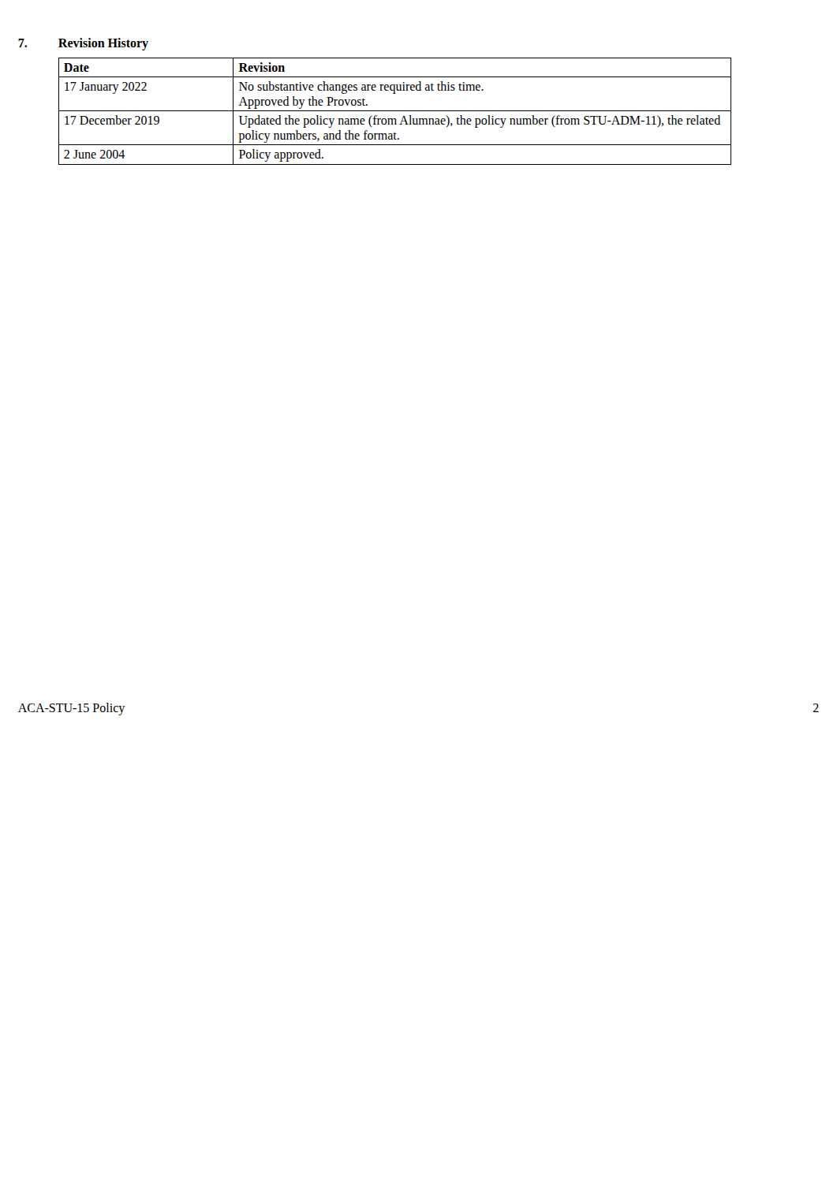7. Revision History
| Date | Revision |
| --- | --- |
| 17 January 2022 | No substantive changes are required at this time. Approved by the Provost. |
| 17 December 2019 | Updated the policy name (from Alumnae), the policy number (from STU-ADM-11), the related policy numbers, and the format. |
| 2 June 2004 | Policy approved. |
ACA-STU-15 Policy 2